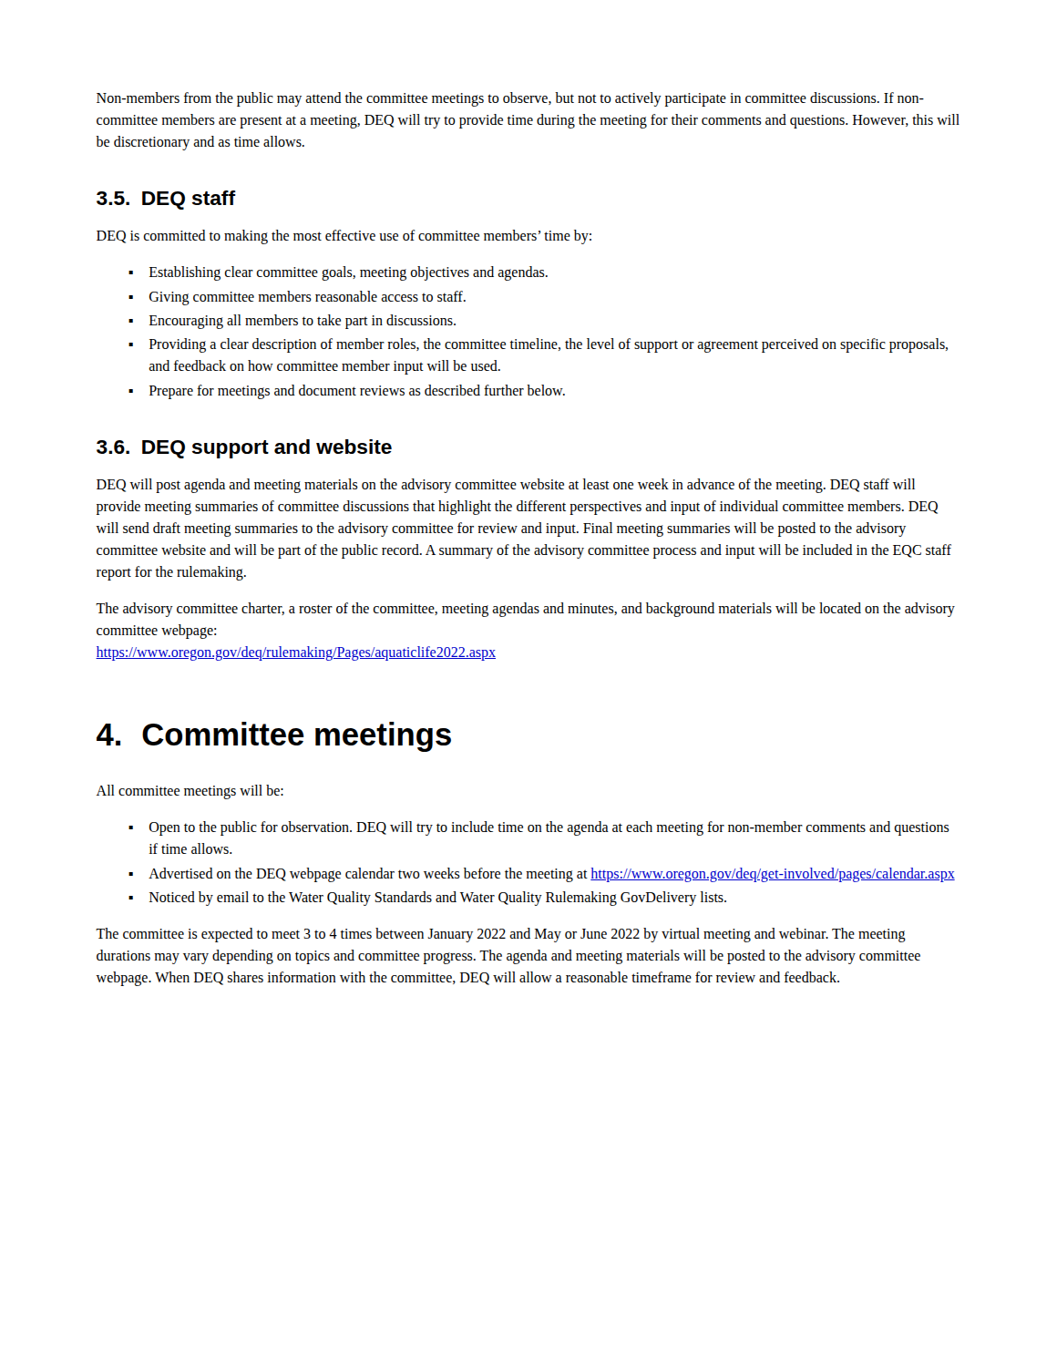Non-members from the public may attend the committee meetings to observe, but not to actively participate in committee discussions. If non-committee members are present at a meeting, DEQ will try to provide time during the meeting for their comments and questions. However, this will be discretionary and as time allows.
3.5. DEQ staff
DEQ is committed to making the most effective use of committee members’ time by:
Establishing clear committee goals, meeting objectives and agendas.
Giving committee members reasonable access to staff.
Encouraging all members to take part in discussions.
Providing a clear description of member roles, the committee timeline, the level of support or agreement perceived on specific proposals, and feedback on how committee member input will be used.
Prepare for meetings and document reviews as described further below.
3.6. DEQ support and website
DEQ will post agenda and meeting materials on the advisory committee website at least one week in advance of the meeting. DEQ staff will provide meeting summaries of committee discussions that highlight the different perspectives and input of individual committee members. DEQ will send draft meeting summaries to the advisory committee for review and input. Final meeting summaries will be posted to the advisory committee website and will be part of the public record. A summary of the advisory committee process and input will be included in the EQC staff report for the rulemaking.
The advisory committee charter, a roster of the committee, meeting agendas and minutes, and background materials will be located on the advisory committee webpage:
https://www.oregon.gov/deq/rulemaking/Pages/aquaticlife2022.aspx
4. Committee meetings
All committee meetings will be:
Open to the public for observation. DEQ will try to include time on the agenda at each meeting for non-member comments and questions if time allows.
Advertised on the DEQ webpage calendar two weeks before the meeting at https://www.oregon.gov/deq/get-involved/pages/calendar.aspx
Noticed by email to the Water Quality Standards and Water Quality Rulemaking GovDelivery lists.
The committee is expected to meet 3 to 4 times between January 2022 and May or June 2022 by virtual meeting and webinar. The meeting durations may vary depending on topics and committee progress. The agenda and meeting materials will be posted to the advisory committee webpage. When DEQ shares information with the committee, DEQ will allow a reasonable timeframe for review and feedback.